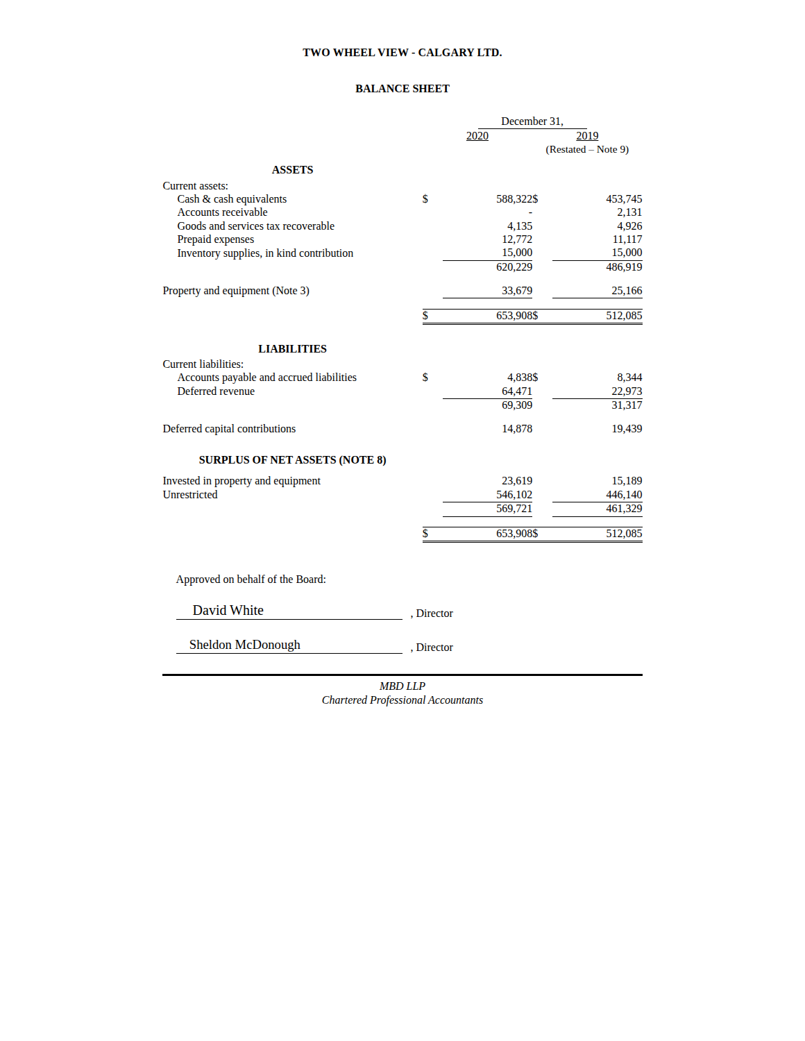TWO WHEEL VIEW - CALGARY LTD.
BALANCE SHEET
| | December 31, |
| | 2020 | 2019 |
| | | (Restated – Note 9) |
| ASSETS | |
| Current assets: | |
| Cash & cash equivalents | $ | 588,322 | $ | 453,745 |
| Accounts receivable | | - | | 2,131 |
| Goods and services tax recoverable | | 4,135 | | 4,926 |
| Prepaid expenses | | 12,772 | | 11,117 |
| Inventory supplies, in kind contribution | | 15,000 | | 15,000 |
| | | 620,229 | | 486,919 |
| Property and equipment (Note 3) | | 33,679 | | 25,166 |
| | $ | 653,908 | $ | 512,085 |
| LIABILITIES | |
| Current liabilities: | |
| Accounts payable and accrued liabilities | $ | 4,838 | $ | 8,344 |
| Deferred revenue | | 64,471 | | 22,973 |
| | | 69,309 | | 31,317 |
| Deferred capital contributions | | 14,878 | | 19,439 |
| SURPLUS OF NET ASSETS (NOTE 8) | |
| Invested in property and equipment | | 23,619 | | 15,189 |
| Unrestricted | | 546,102 | | 446,140 |
| | | 569,721 | | 461,329 |
| | $ | 653,908 | $ | 512,085 |
Approved on behalf of the Board:
David White
, Director
Sheldon McDonough
, Director
MBD LLP
Chartered Professional Accountants